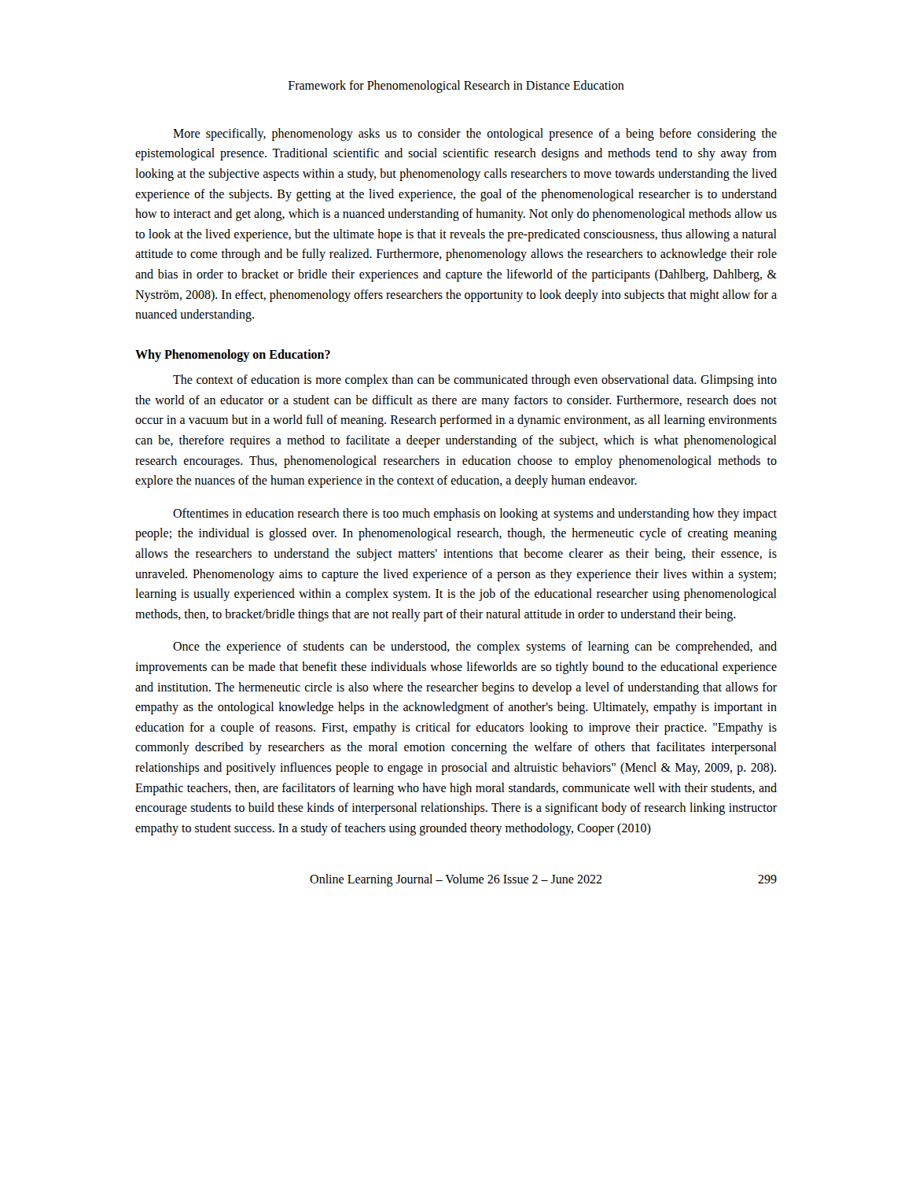Framework for Phenomenological Research in Distance Education
More specifically, phenomenology asks us to consider the ontological presence of a being before considering the epistemological presence. Traditional scientific and social scientific research designs and methods tend to shy away from looking at the subjective aspects within a study, but phenomenology calls researchers to move towards understanding the lived experience of the subjects. By getting at the lived experience, the goal of the phenomenological researcher is to understand how to interact and get along, which is a nuanced understanding of humanity. Not only do phenomenological methods allow us to look at the lived experience, but the ultimate hope is that it reveals the pre-predicated consciousness, thus allowing a natural attitude to come through and be fully realized. Furthermore, phenomenology allows the researchers to acknowledge their role and bias in order to bracket or bridle their experiences and capture the lifeworld of the participants (Dahlberg, Dahlberg, & Nyström, 2008). In effect, phenomenology offers researchers the opportunity to look deeply into subjects that might allow for a nuanced understanding.
Why Phenomenology on Education?
The context of education is more complex than can be communicated through even observational data. Glimpsing into the world of an educator or a student can be difficult as there are many factors to consider. Furthermore, research does not occur in a vacuum but in a world full of meaning. Research performed in a dynamic environment, as all learning environments can be, therefore requires a method to facilitate a deeper understanding of the subject, which is what phenomenological research encourages. Thus, phenomenological researchers in education choose to employ phenomenological methods to explore the nuances of the human experience in the context of education, a deeply human endeavor.
Oftentimes in education research there is too much emphasis on looking at systems and understanding how they impact people; the individual is glossed over. In phenomenological research, though, the hermeneutic cycle of creating meaning allows the researchers to understand the subject matters' intentions that become clearer as their being, their essence, is unraveled. Phenomenology aims to capture the lived experience of a person as they experience their lives within a system; learning is usually experienced within a complex system. It is the job of the educational researcher using phenomenological methods, then, to bracket/bridle things that are not really part of their natural attitude in order to understand their being.
Once the experience of students can be understood, the complex systems of learning can be comprehended, and improvements can be made that benefit these individuals whose lifeworlds are so tightly bound to the educational experience and institution. The hermeneutic circle is also where the researcher begins to develop a level of understanding that allows for empathy as the ontological knowledge helps in the acknowledgment of another's being. Ultimately, empathy is important in education for a couple of reasons. First, empathy is critical for educators looking to improve their practice. "Empathy is commonly described by researchers as the moral emotion concerning the welfare of others that facilitates interpersonal relationships and positively influences people to engage in prosocial and altruistic behaviors" (Mencl & May, 2009, p. 208). Empathic teachers, then, are facilitators of learning who have high moral standards, communicate well with their students, and encourage students to build these kinds of interpersonal relationships. There is a significant body of research linking instructor empathy to student success. In a study of teachers using grounded theory methodology, Cooper (2010)
Online Learning Journal – Volume 26 Issue 2 – June 2022 299